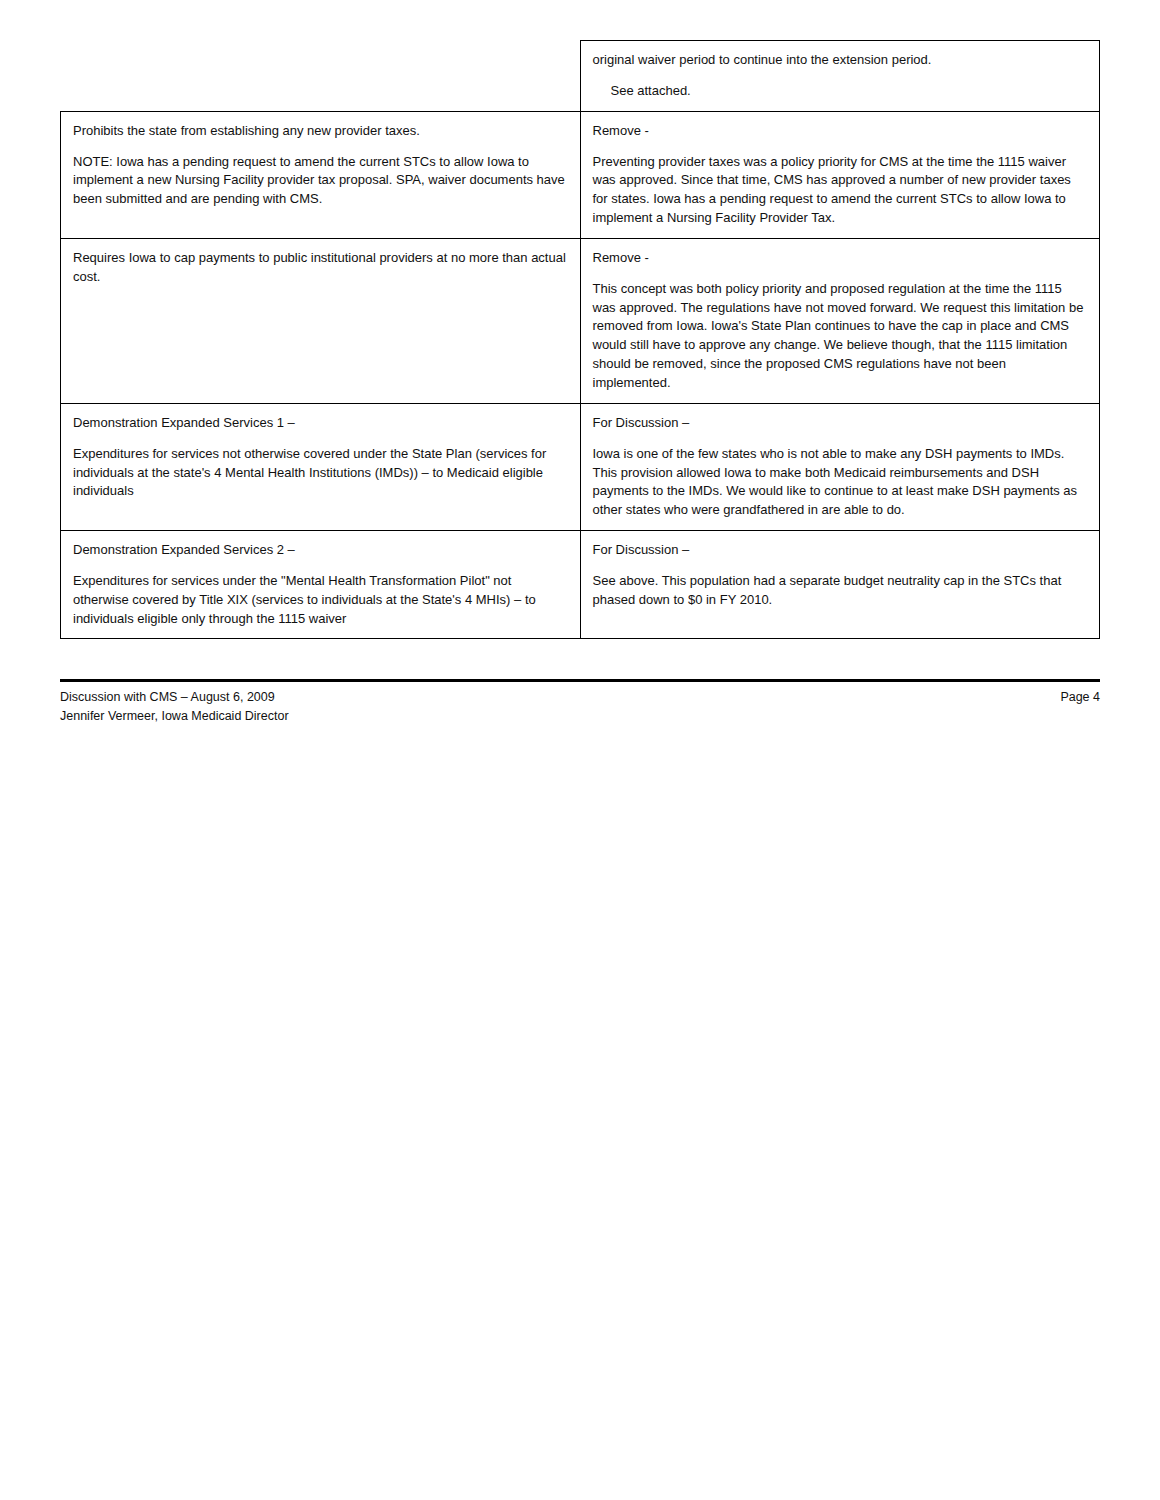| | original waiver period to continue into the extension period. See attached. |
| Prohibits the state from establishing any new provider taxes. NOTE: Iowa has a pending request to amend the current STCs to allow Iowa to implement a new Nursing Facility provider tax proposal. SPA, waiver documents have been submitted and are pending with CMS. | Remove - Preventing provider taxes was a policy priority for CMS at the time the 1115 waiver was approved. Since that time, CMS has approved a number of new provider taxes for states. Iowa has a pending request to amend the current STCs to allow Iowa to implement a Nursing Facility Provider Tax. |
| Requires Iowa to cap payments to public institutional providers at no more than actual cost. | Remove - This concept was both policy priority and proposed regulation at the time the 1115 was approved. The regulations have not moved forward. We request this limitation be removed from Iowa. Iowa's State Plan continues to have the cap in place and CMS would still have to approve any change. We believe though, that the 1115 limitation should be removed, since the proposed CMS regulations have not been implemented. |
| Demonstration Expanded Services 1 – Expenditures for services not otherwise covered under the State Plan (services for individuals at the state's 4 Mental Health Institutions (IMDs)) – to Medicaid eligible individuals | For Discussion – Iowa is one of the few states who is not able to make any DSH payments to IMDs. This provision allowed Iowa to make both Medicaid reimbursements and DSH payments to the IMDs. We would like to continue to at least make DSH payments as other states who were grandfathered in are able to do. |
| Demonstration Expanded Services 2 – Expenditures for services under the "Mental Health Transformation Pilot" not otherwise covered by Title XIX (services to individuals at the State's 4 MHIs) – to individuals eligible only through the 1115 waiver | For Discussion – See above. This population had a separate budget neutrality cap in the STCs that phased down to $0 in FY 2010. |
Discussion with CMS – August 6, 2009
Jennifer Vermeer, Iowa Medicaid Director
Page 4